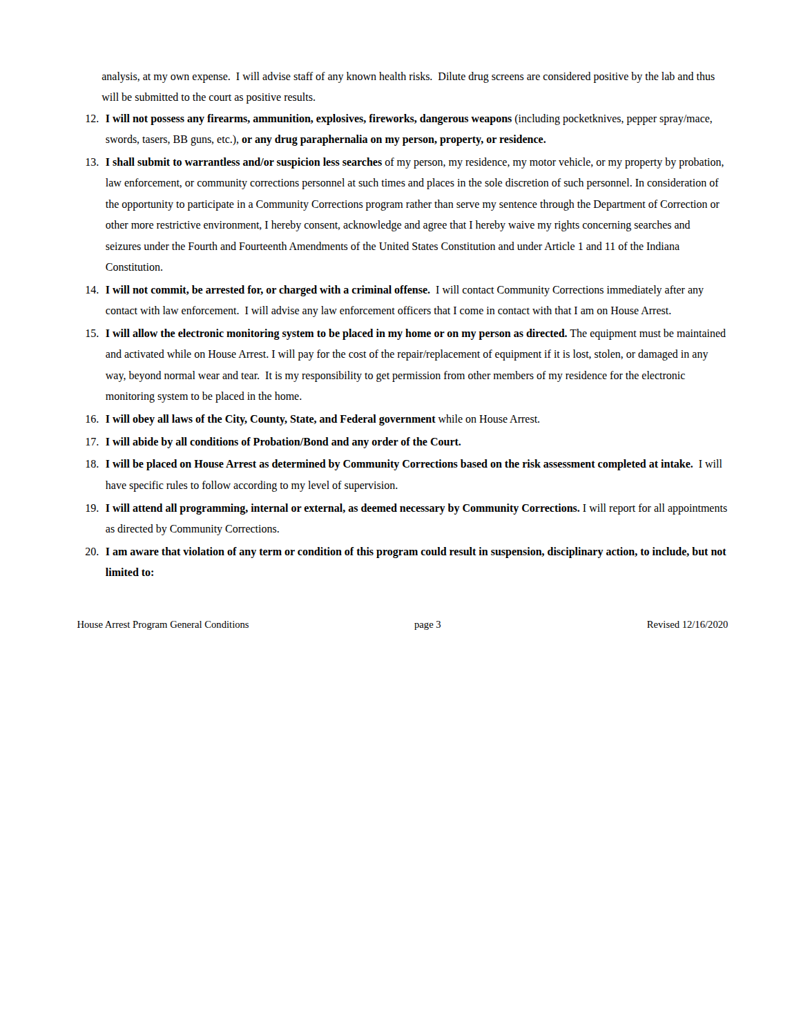analysis, at my own expense. I will advise staff of any known health risks. Dilute drug screens are considered positive by the lab and thus will be submitted to the court as positive results.
I will not possess any firearms, ammunition, explosives, fireworks, dangerous weapons (including pocketknives, pepper spray/mace, swords, tasers, BB guns, etc.), or any drug paraphernalia on my person, property, or residence.
I shall submit to warrantless and/or suspicion less searches of my person, my residence, my motor vehicle, or my property by probation, law enforcement, or community corrections personnel at such times and places in the sole discretion of such personnel. In consideration of the opportunity to participate in a Community Corrections program rather than serve my sentence through the Department of Correction or other more restrictive environment, I hereby consent, acknowledge and agree that I hereby waive my rights concerning searches and seizures under the Fourth and Fourteenth Amendments of the United States Constitution and under Article 1 and 11 of the Indiana Constitution.
I will not commit, be arrested for, or charged with a criminal offense. I will contact Community Corrections immediately after any contact with law enforcement. I will advise any law enforcement officers that I come in contact with that I am on House Arrest.
I will allow the electronic monitoring system to be placed in my home or on my person as directed. The equipment must be maintained and activated while on House Arrest. I will pay for the cost of the repair/replacement of equipment if it is lost, stolen, or damaged in any way, beyond normal wear and tear. It is my responsibility to get permission from other members of my residence for the electronic monitoring system to be placed in the home.
I will obey all laws of the City, County, State, and Federal government while on House Arrest.
I will abide by all conditions of Probation/Bond and any order of the Court.
I will be placed on House Arrest as determined by Community Corrections based on the risk assessment completed at intake. I will have specific rules to follow according to my level of supervision.
I will attend all programming, internal or external, as deemed necessary by Community Corrections. I will report for all appointments as directed by Community Corrections.
I am aware that violation of any term or condition of this program could result in suspension, disciplinary action, to include, but not limited to:
House Arrest Program General Conditions page 3 Revised 12/16/2020